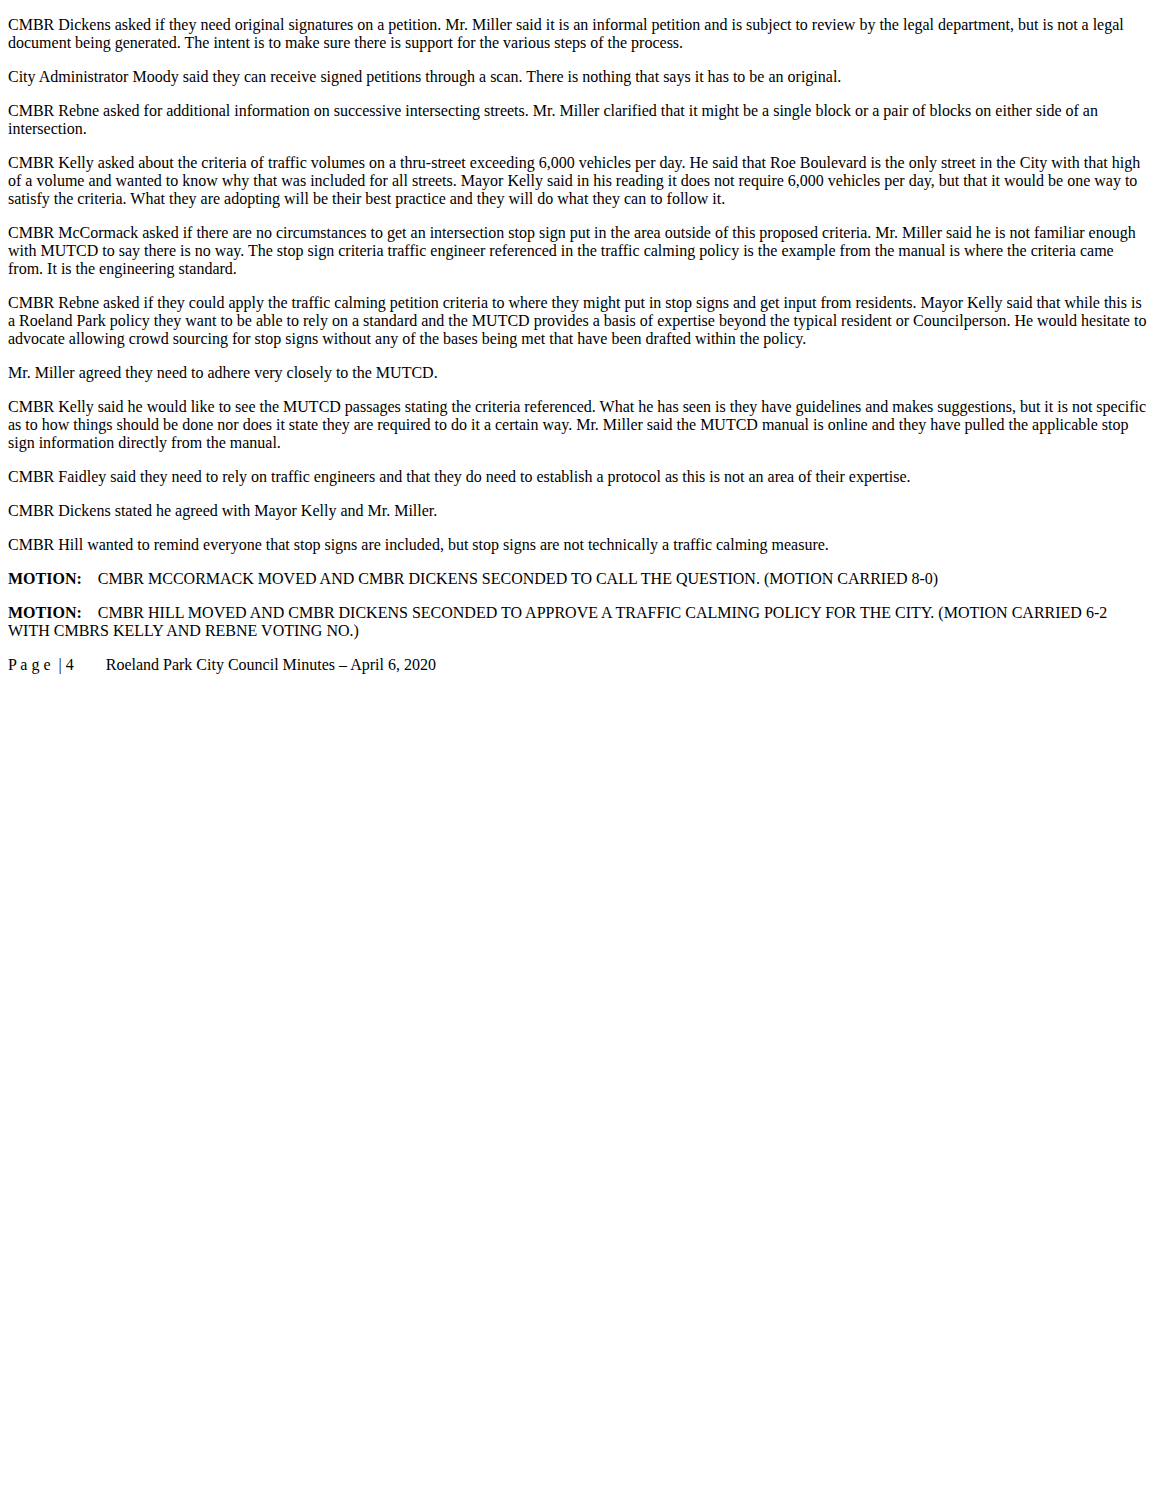CMBR Dickens asked if they need original signatures on a petition. Mr. Miller said it is an informal petition and is subject to review by the legal department, but is not a legal document being generated. The intent is to make sure there is support for the various steps of the process.
City Administrator Moody said they can receive signed petitions through a scan. There is nothing that says it has to be an original.
CMBR Rebne asked for additional information on successive intersecting streets. Mr. Miller clarified that it might be a single block or a pair of blocks on either side of an intersection.
CMBR Kelly asked about the criteria of traffic volumes on a thru-street exceeding 6,000 vehicles per day. He said that Roe Boulevard is the only street in the City with that high of a volume and wanted to know why that was included for all streets. Mayor Kelly said in his reading it does not require 6,000 vehicles per day, but that it would be one way to satisfy the criteria. What they are adopting will be their best practice and they will do what they can to follow it.
CMBR McCormack asked if there are no circumstances to get an intersection stop sign put in the area outside of this proposed criteria. Mr. Miller said he is not familiar enough with MUTCD to say there is no way. The stop sign criteria traffic engineer referenced in the traffic calming policy is the example from the manual is where the criteria came from. It is the engineering standard.
CMBR Rebne asked if they could apply the traffic calming petition criteria to where they might put in stop signs and get input from residents. Mayor Kelly said that while this is a Roeland Park policy they want to be able to rely on a standard and the MUTCD provides a basis of expertise beyond the typical resident or Councilperson. He would hesitate to advocate allowing crowd sourcing for stop signs without any of the bases being met that have been drafted within the policy.
Mr. Miller agreed they need to adhere very closely to the MUTCD.
CMBR Kelly said he would like to see the MUTCD passages stating the criteria referenced. What he has seen is they have guidelines and makes suggestions, but it is not specific as to how things should be done nor does it state they are required to do it a certain way. Mr. Miller said the MUTCD manual is online and they have pulled the applicable stop sign information directly from the manual.
CMBR Faidley said they need to rely on traffic engineers and that they do need to establish a protocol as this is not an area of their expertise.
CMBR Dickens stated he agreed with Mayor Kelly and Mr. Miller.
CMBR Hill wanted to remind everyone that stop signs are included, but stop signs are not technically a traffic calming measure.
MOTION: CMBR MCCORMACK MOVED AND CMBR DICKENS SECONDED TO CALL THE QUESTION. (MOTION CARRIED 8-0)
MOTION: CMBR HILL MOVED AND CMBR DICKENS SECONDED TO APPROVE A TRAFFIC CALMING POLICY FOR THE CITY. (MOTION CARRIED 6-2 WITH CMBRS KELLY AND REBNE VOTING NO.)
P a g e | 4 Roeland Park City Council Minutes – April 6, 2020